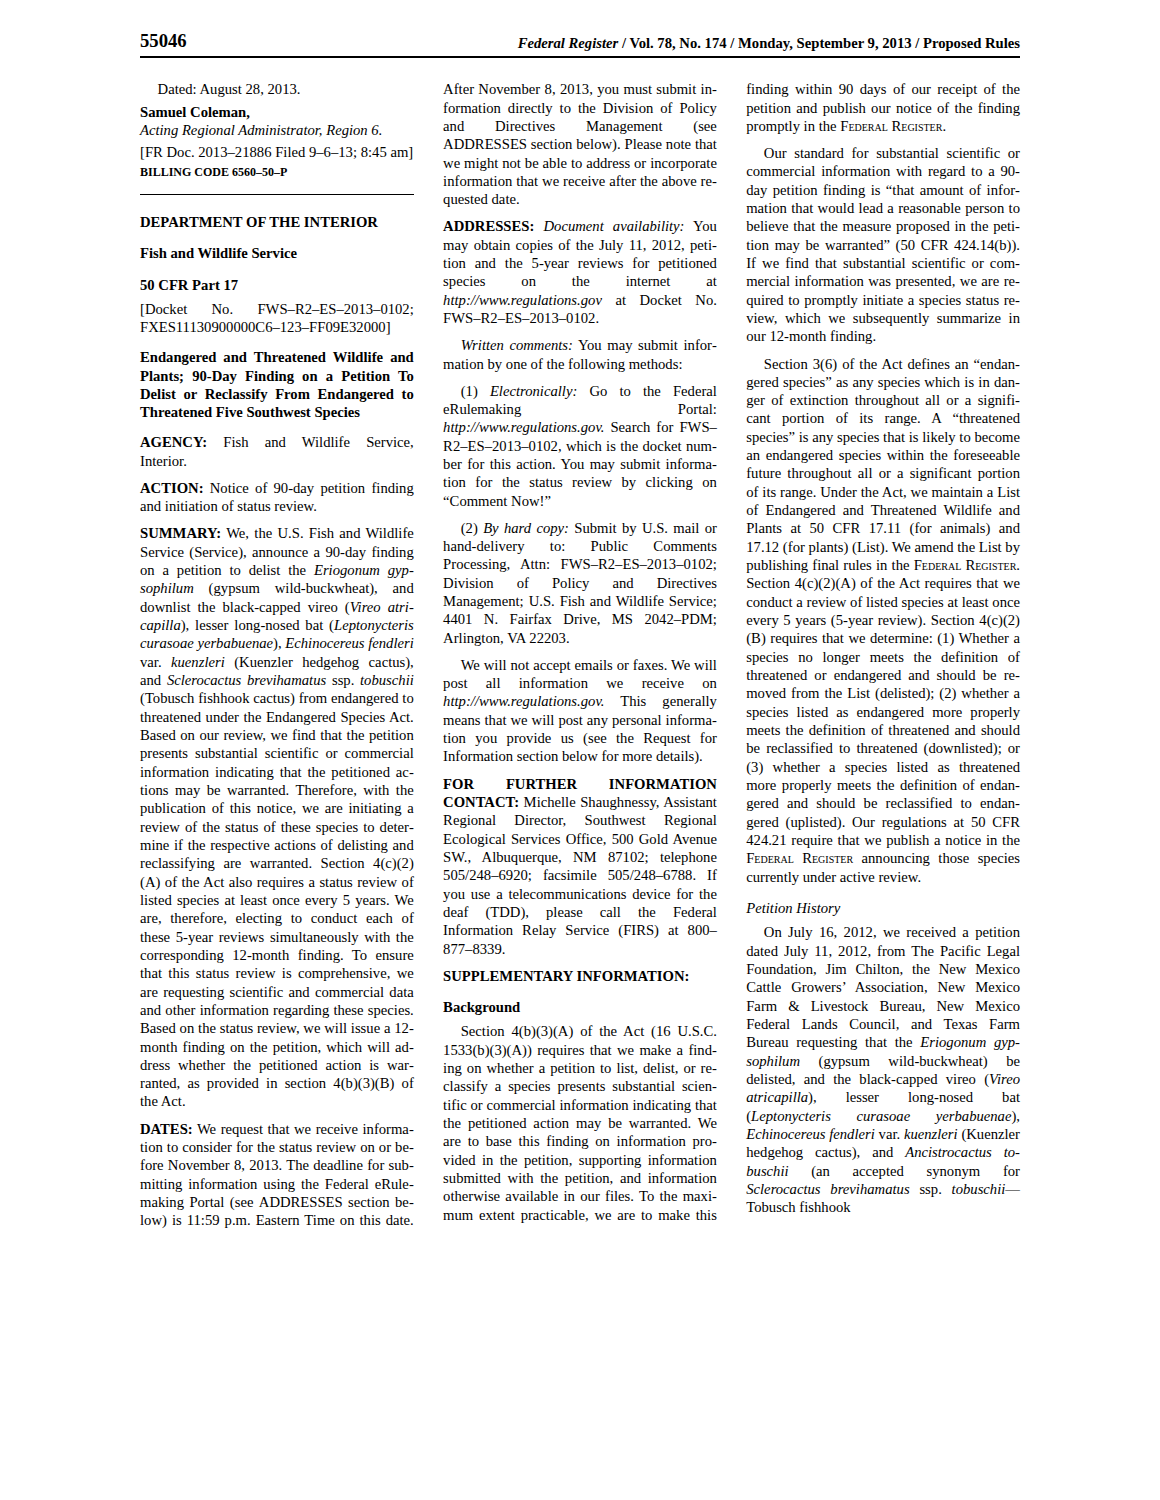55046
Federal Register / Vol. 78, No. 174 / Monday, September 9, 2013 / Proposed Rules
Dated: August 28, 2013.
Samuel Coleman,
Acting Regional Administrator, Region 6.
[FR Doc. 2013–21886 Filed 9–6–13; 8:45 am]
BILLING CODE 6560–50–P
DEPARTMENT OF THE INTERIOR
Fish and Wildlife Service
50 CFR Part 17
[Docket No. FWS–R2–ES–2013–0102; FXES11130900000C6–123–FF09E32000]
Endangered and Threatened Wildlife and Plants; 90-Day Finding on a Petition To Delist or Reclassify From Endangered to Threatened Five Southwest Species
AGENCY: Fish and Wildlife Service, Interior.
ACTION: Notice of 90-day petition finding and initiation of status review.
SUMMARY: We, the U.S. Fish and Wildlife Service (Service), announce a 90-day finding on a petition to delist the Eriogonum gypsophilum (gypsum wild-buckwheat), and downlist the black-capped vireo (Vireo atricapilla), lesser long-nosed bat (Leptonycteris curasoae yerbabuenae), Echinocereus fendleri var. kuenzleri (Kuenzler hedgehog cactus), and Sclerocactus brevihamatus ssp. tobuschii (Tobusch fishhook cactus) from endangered to threatened under the Endangered Species Act. Based on our review, we find that the petition presents substantial scientific or commercial information indicating that the petitioned actions may be warranted. Therefore, with the publication of this notice, we are initiating a review of the status of these species to determine if the respective actions of delisting and reclassifying are warranted. Section 4(c)(2)(A) of the Act also requires a status review of listed species at least once every 5 years. We are, therefore, electing to conduct each of these 5-year reviews simultaneously with the corresponding 12-month finding. To ensure that this status review is comprehensive, we are requesting scientific and commercial data and other information regarding these species. Based on the status review, we will issue a 12-month finding on the petition, which will address whether the petitioned action is warranted, as provided in section 4(b)(3)(B) of the Act.
DATES: We request that we receive information to consider for the status review on or before November 8, 2013. The deadline for submitting information using the Federal eRulemaking Portal (see ADDRESSES section below) is 11:59 p.m. Eastern Time on this date. After November 8, 2013, you must submit information directly to the Division of Policy and Directives Management (see ADDRESSES section below). Please note that we might not be able to address or incorporate information that we receive after the above requested date.
ADDRESSES: Document availability: You may obtain copies of the July 11, 2012, petition and the 5-year reviews for petitioned species on the internet at http://www.regulations.gov at Docket No. FWS–R2–ES–2013–0102.
Written comments: You may submit information by one of the following methods:
(1) Electronically: Go to the Federal eRulemaking Portal: http://www.regulations.gov. Search for FWS–R2–ES–2013–0102, which is the docket number for this action. You may submit information for the status review by clicking on “Comment Now!”
(2) By hard copy: Submit by U.S. mail or hand-delivery to: Public Comments Processing, Attn: FWS–R2–ES–2013–0102; Division of Policy and Directives Management; U.S. Fish and Wildlife Service; 4401 N. Fairfax Drive, MS 2042–PDM; Arlington, VA 22203.
We will not accept emails or faxes. We will post all information we receive on http://www.regulations.gov. This generally means that we will post any personal information you provide us (see the Request for Information section below for more details).
FOR FURTHER INFORMATION CONTACT: Michelle Shaughnessy, Assistant Regional Director, Southwest Regional Ecological Services Office, 500 Gold Avenue SW., Albuquerque, NM 87102; telephone 505/248–6920; facsimile 505/248–6788. If you use a telecommunications device for the deaf (TDD), please call the Federal Information Relay Service (FIRS) at 800–877–8339.
SUPPLEMENTARY INFORMATION:
Background
Section 4(b)(3)(A) of the Act (16 U.S.C. 1533(b)(3)(A)) requires that we make a finding on whether a petition to list, delist, or reclassify a species presents substantial scientific or commercial information indicating that the petitioned action may be warranted. We are to base this finding on information provided in the petition, supporting information submitted with the petition, and information otherwise available in our files. To the maximum extent practicable, we are to make this finding within 90 days of our receipt of the petition and publish our notice of the finding promptly in the Federal Register.
Our standard for substantial scientific or commercial information with regard to a 90-day petition finding is “that amount of information that would lead a reasonable person to believe that the measure proposed in the petition may be warranted” (50 CFR 424.14(b)). If we find that substantial scientific or commercial information was presented, we are required to promptly initiate a species status review, which we subsequently summarize in our 12-month finding.
Section 3(6) of the Act defines an “endangered species” as any species which is in danger of extinction throughout all or a significant portion of its range. A “threatened species” is any species that is likely to become an endangered species within the foreseeable future throughout all or a significant portion of its range. Under the Act, we maintain a List of Endangered and Threatened Wildlife and Plants at 50 CFR 17.11 (for animals) and 17.12 (for plants) (List). We amend the List by publishing final rules in the Federal Register. Section 4(c)(2)(A) of the Act requires that we conduct a review of listed species at least once every 5 years (5-year review). Section 4(c)(2)(B) requires that we determine: (1) Whether a species no longer meets the definition of threatened or endangered and should be removed from the List (delisted); (2) whether a species listed as endangered more properly meets the definition of threatened and should be reclassified to threatened (downlisted); or (3) whether a species listed as threatened more properly meets the definition of endangered and should be reclassified to endangered (uplisted). Our regulations at 50 CFR 424.21 require that we publish a notice in the Federal Register announcing those species currently under active review.
Petition History
On July 16, 2012, we received a petition dated July 11, 2012, from The Pacific Legal Foundation, Jim Chilton, the New Mexico Cattle Growers’ Association, New Mexico Farm & Livestock Bureau, New Mexico Federal Lands Council, and Texas Farm Bureau requesting that the Eriogonum gypsophilum (gypsum wild-buckwheat) be delisted, and the black-capped vireo (Vireo atricapilla), lesser long-nosed bat (Leptonycteris curasoae yerbabuenae), Echinocereus fendleri var. kuenzleri (Kuenzler hedgehog cactus), and Ancistrocactus tobuschii (an accepted synonym for Sclerocactus brevihamatus ssp. tobuschii—Tobusch fishhook